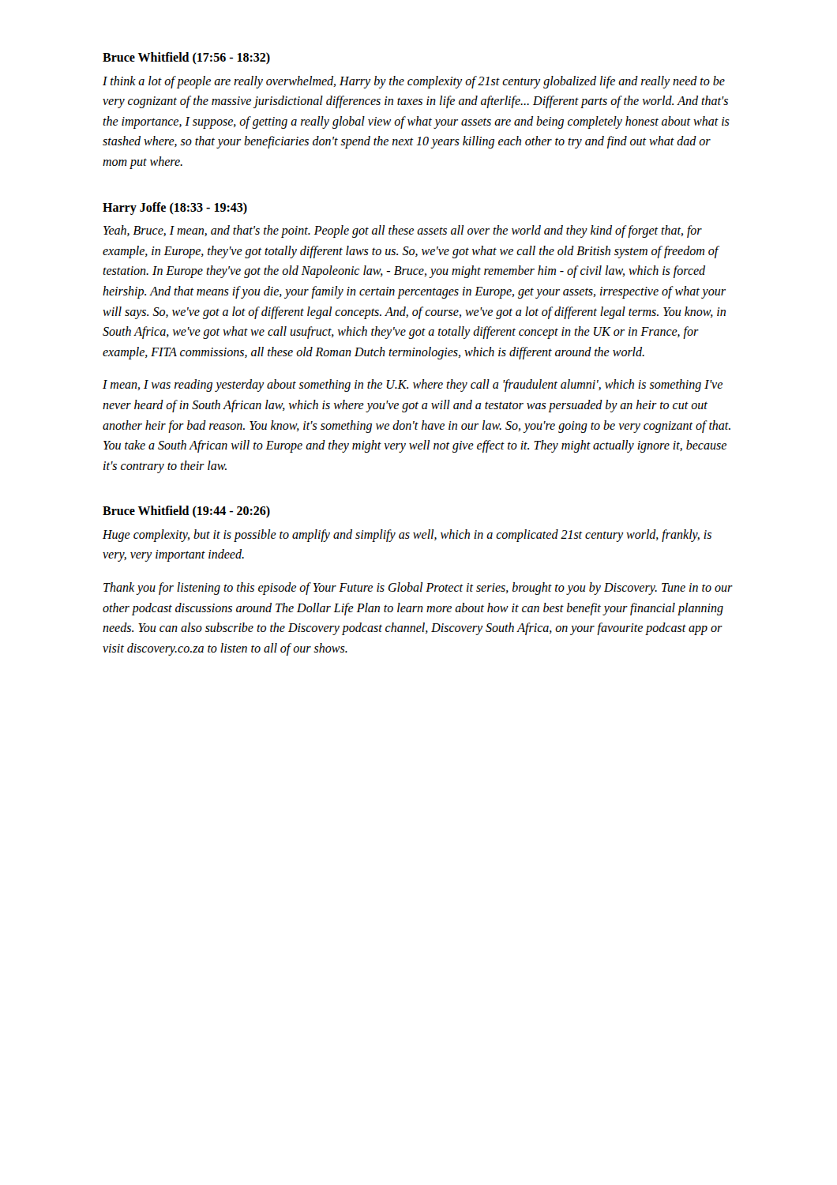Bruce Whitfield (17:56 - 18:32)
I think a lot of people are really overwhelmed, Harry by the complexity of 21st century globalized life and really need to be very cognizant of the massive jurisdictional differences in taxes in life and afterlife... Different parts of the world. And that's the importance, I suppose, of getting a really global view of what your assets are and being completely honest about what is stashed where, so that your beneficiaries don't spend the next 10 years killing each other to try and find out what dad or mom put where.
Harry Joffe (18:33 - 19:43)
Yeah, Bruce, I mean, and that's the point. People got all these assets all over the world and they kind of forget that, for example, in Europe, they've got totally different laws to us. So, we've got what we call the old British system of freedom of testation. In Europe they've got the old Napoleonic law, - Bruce, you might remember him - of civil law, which is forced heirship. And that means if you die, your family in certain percentages in Europe, get your assets, irrespective of what your will says. So, we've got a lot of different legal concepts. And, of course, we've got a lot of different legal terms. You know, in South Africa, we've got what we call usufruct, which they've got a totally different concept in the UK or in France, for example, FITA commissions, all these old Roman Dutch terminologies, which is different around the world.
I mean, I was reading yesterday about something in the U.K. where they call a 'fraudulent alumni', which is something I've never heard of in South African law, which is where you've got a will and a testator was persuaded by an heir to cut out another heir for bad reason. You know, it's something we don't have in our law. So, you're going to be very cognizant of that. You take a South African will to Europe and they might very well not give effect to it. They might actually ignore it, because it's contrary to their law.
Bruce Whitfield (19:44 - 20:26)
Huge complexity, but it is possible to amplify and simplify as well, which in a complicated 21st century world, frankly, is very, very important indeed.
Thank you for listening to this episode of Your Future is Global Protect it series, brought to you by Discovery. Tune in to our other podcast discussions around The Dollar Life Plan to learn more about how it can best benefit your financial planning needs. You can also subscribe to the Discovery podcast channel, Discovery South Africa, on your favourite podcast app or visit discovery.co.za to listen to all of our shows.